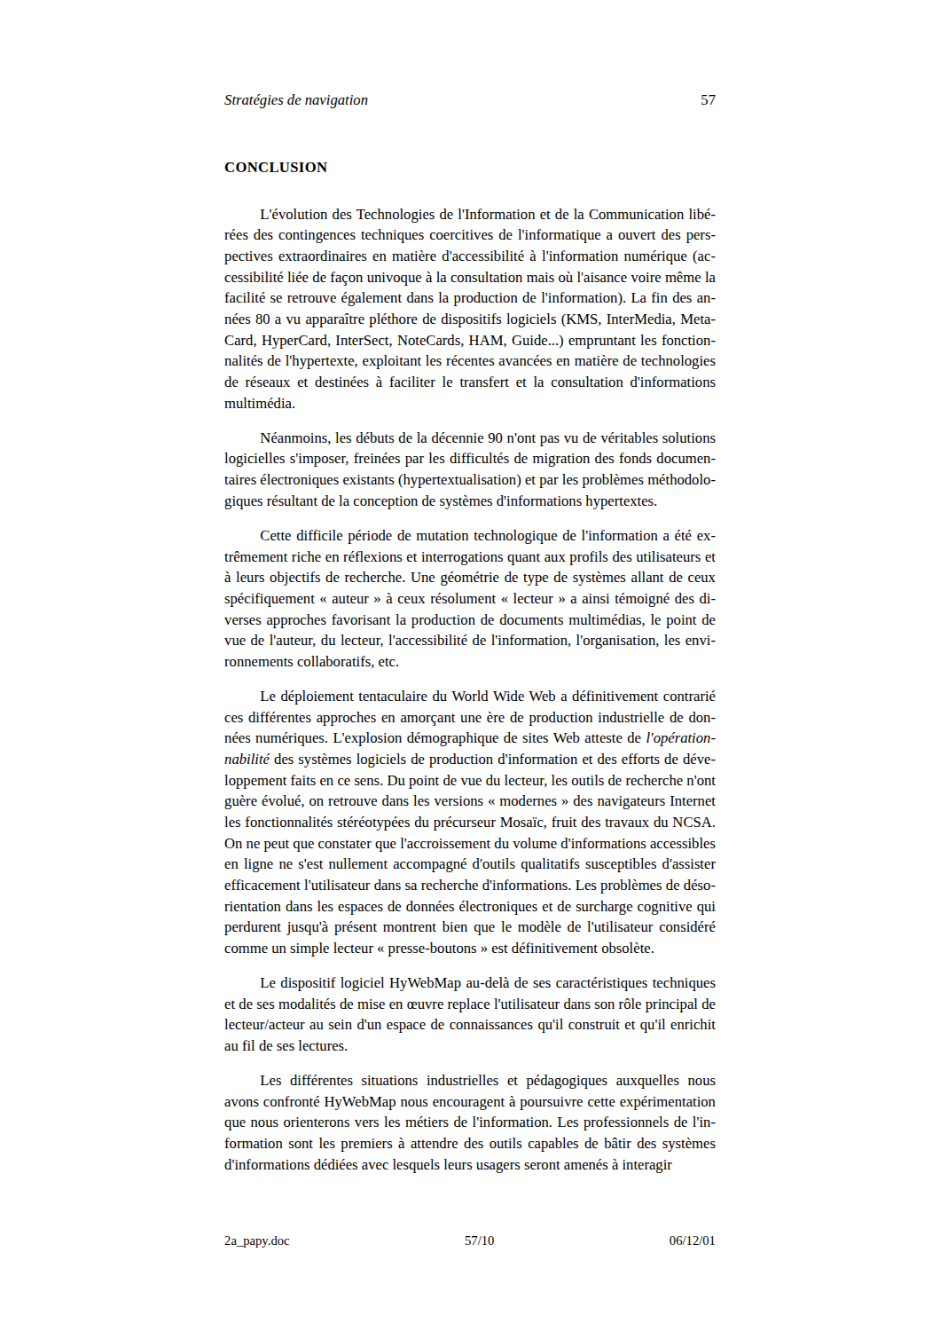Stratégies de navigation 57
Conclusion
L'évolution des Technologies de l'Information et de la Communication libérées des contingences techniques coercitives de l'informatique a ouvert des perspectives extraordinaires en matière d'accessibilité à l'information numérique (accessibilité liée de façon univoque à la consultation mais où l'aisance voire même la facilité se retrouve également dans la production de l'information). La fin des années 80 a vu apparaître pléthore de dispositifs logiciels (KMS, InterMedia, MetaCard, HyperCard, InterSect, NoteCards, HAM, Guide...) empruntant les fonctionnalités de l'hypertexte, exploitant les récentes avancées en matière de technologies de réseaux et destinées à faciliter le transfert et la consultation d'informations multimédia.
Néanmoins, les débuts de la décennie 90 n'ont pas vu de véritables solutions logicielles s'imposer, freinées par les difficultés de migration des fonds documentaires électroniques existants (hypertextualisation) et par les problèmes méthodologiques résultant de la conception de systèmes d'informations hypertextes.
Cette difficile période de mutation technologique de l'information a été extrêmement riche en réflexions et interrogations quant aux profils des utilisateurs et à leurs objectifs de recherche. Une géométrie de type de systèmes allant de ceux spécifiquement « auteur » à ceux résolument « lecteur » a ainsi témoigné des diverses approches favorisant la production de documents multimédias, le point de vue de l'auteur, du lecteur, l'accessibilité de l'information, l'organisation, les environnements collaboratifs, etc.
Le déploiement tentaculaire du World Wide Web a définitivement contrarié ces différentes approches en amorçant une ère de production industrielle de données numériques. L'explosion démographique de sites Web atteste de l'opérationnabilité des systèmes logiciels de production d'information et des efforts de développement faits en ce sens. Du point de vue du lecteur, les outils de recherche n'ont guère évolué, on retrouve dans les versions « modernes » des navigateurs Internet les fonctionnalités stéréotypées du précurseur Mosaïc, fruit des travaux du NCSA. On ne peut que constater que l'accroissement du volume d'informations accessibles en ligne ne s'est nullement accompagné d'outils qualitatifs susceptibles d'assister efficacement l'utilisateur dans sa recherche d'informations. Les problèmes de désorientation dans les espaces de données électroniques et de surcharge cognitive qui perdurent jusqu'à présent montrent bien que le modèle de l'utilisateur considéré comme un simple lecteur « presse-boutons » est définitivement obsolète.
Le dispositif logiciel HyWebMap au-delà de ses caractéristiques techniques et de ses modalités de mise en œuvre replace l'utilisateur dans son rôle principal de lecteur/acteur au sein d'un espace de connaissances qu'il construit et qu'il enrichit au fil de ses lectures.
Les différentes situations industrielles et pédagogiques auxquelles nous avons confronté HyWebMap nous encouragent à poursuivre cette expérimentation que nous orienterons vers les métiers de l'information. Les professionnels de l'information sont les premiers à attendre des outils capables de bâtir des systèmes d'informations dédiées avec lesquels leurs usagers seront amenés à interagir
2a_papy.doc 57/10 06/12/01